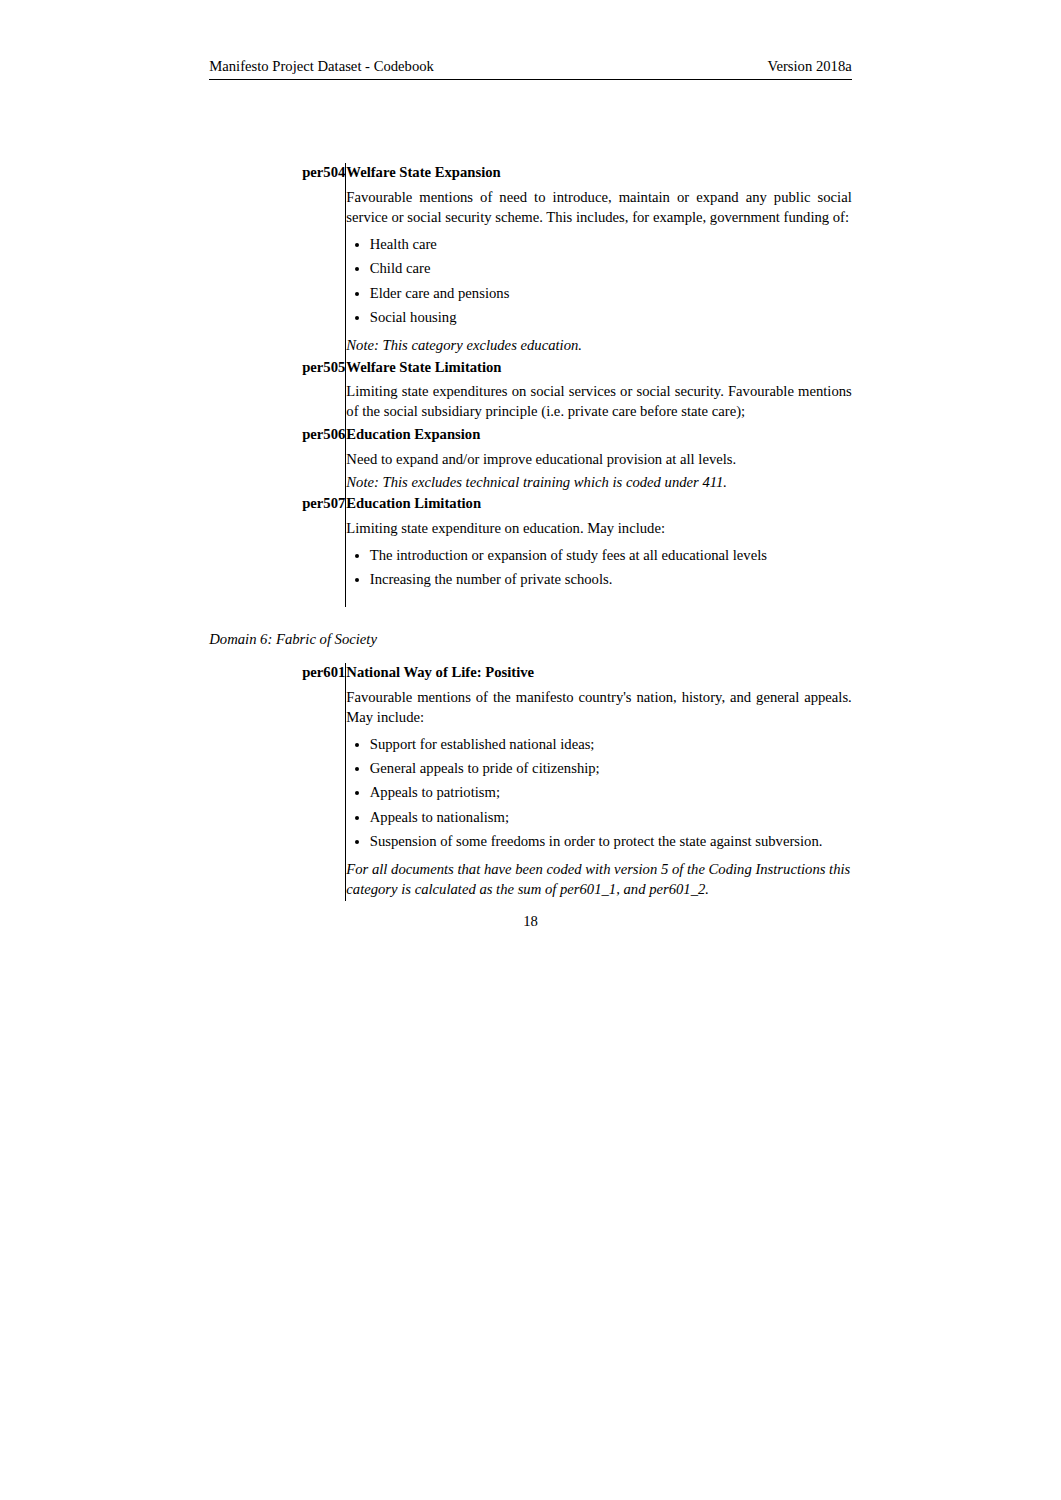Manifesto Project Dataset - Codebook
Version 2018a
| per504 | Welfare State Expansion Favourable mentions of need to introduce, maintain or expand any public social service or social security scheme. This includes, for example, government funding of: Health care Child care Elder care and pensions Social housing Note: This category excludes education. |
| per505 | Welfare State Limitation Limiting state expenditures on social services or social security. Favourable mentions of the social subsidiary principle (i.e. private care before state care); |
| per506 | Education Expansion Need to expand and/or improve educational provision at all levels. Note: This excludes technical training which is coded under 411. |
| per507 | Education Limitation Limiting state expenditure on education. May include: The introduction or expansion of study fees at all educational levels Increasing the number of private schools. |
Domain 6: Fabric of Society
| per601 | National Way of Life: Positive Favourable mentions of the manifesto country's nation, history, and general appeals. May include: Support for established national ideas; General appeals to pride of citizenship; Appeals to patriotism; Appeals to nationalism; Suspension of some freedoms in order to protect the state against subversion. For all documents that have been coded with version 5 of the Coding Instructions this category is calculated as the sum of per601_1, and per601_2. |
18